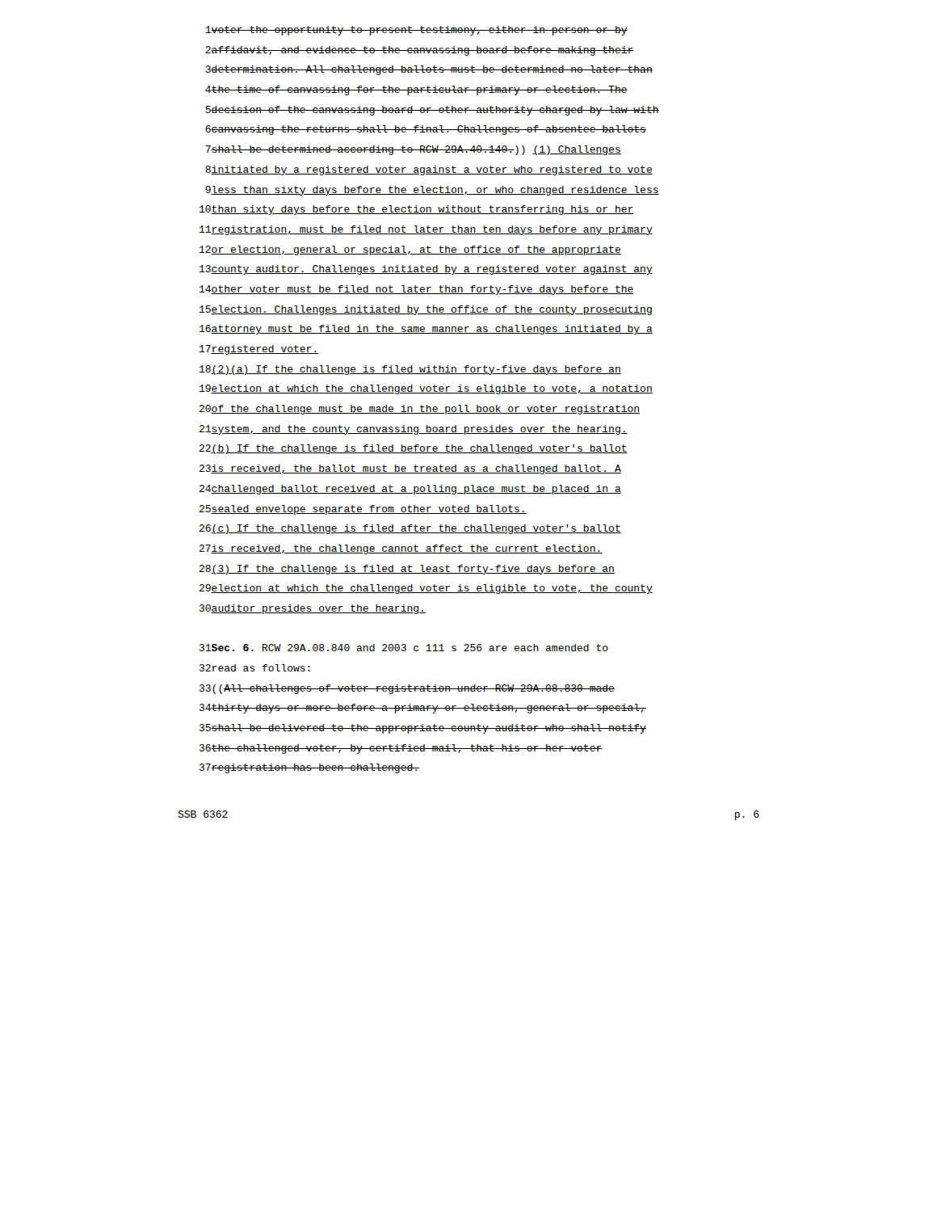| 1 | voter the opportunity to present testimony, either in person or by |
| 2 | affidavit, and evidence to the canvassing board before making their |
| 3 | determination. All challenged ballots must be determined no later than |
| 4 | the time of canvassing for the particular primary or election. The |
| 5 | decision of the canvassing board or other authority charged by law with |
| 6 | canvassing the returns shall be final. Challenges of absentee ballots |
| 7 | shall be determined according to RCW 29A.40.140. )) (1) Challenges |
| 8 | initiated by a registered voter against a voter who registered to vote |
| 9 | less than sixty days before the election, or who changed residence less |
| 10 | than sixty days before the election without transferring his or her |
| 11 | registration, must be filed not later than ten days before any primary |
| 12 | or election, general or special, at the office of the appropriate |
| 13 | county auditor. Challenges initiated by a registered voter against any |
| 14 | other voter must be filed not later than forty-five days before the |
| 15 | election. Challenges initiated by the office of the county prosecuting |
| 16 | attorney must be filed in the same manner as challenges initiated by a |
| 17 | registered voter. |
| 18 | (2)(a) If the challenge is filed within forty-five days before an |
| 19 | election at which the challenged voter is eligible to vote, a notation |
| 20 | of the challenge must be made in the poll book or voter registration |
| 21 | system, and the county canvassing board presides over the hearing. |
| 22 | (b) If the challenge is filed before the challenged voter's ballot |
| 23 | is received, the ballot must be treated as a challenged ballot. A |
| 24 | challenged ballot received at a polling place must be placed in a |
| 25 | sealed envelope separate from other voted ballots. |
| 26 | (c) If the challenge is filed after the challenged voter's ballot |
| 27 | is received, the challenge cannot affect the current election. |
| 28 | (3) If the challenge is filed at least forty-five days before an |
| 29 | election at which the challenged voter is eligible to vote, the county |
| 30 | auditor presides over the hearing. |
| 31 | Sec. 6. RCW 29A.08.840 and 2003 c 111 s 256 are each amended to |
| 32 | read as follows: |
| 33 | (( All challenges of voter registration under RCW 29A.08.830 made |
| 34 | thirty days or more before a primary or election, general or special, |
| 35 | shall be delivered to the appropriate county auditor who shall notify |
| 36 | the challenged voter, by certified mail, that his or her voter |
| 37 | registration has been challenged. |
SSB 6362
p. 6